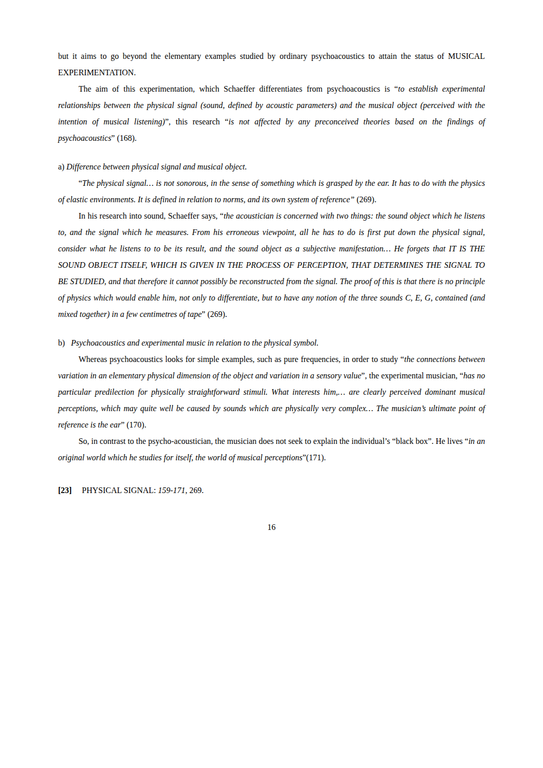but it aims to go beyond the elementary examples studied by ordinary psychoacoustics to attain the status of MUSICAL EXPERIMENTATION.
The aim of this experimentation, which Schaeffer differentiates from psychoacoustics is “to establish experimental relationships between the physical signal (sound, defined by acoustic parameters) and the musical object (perceived with the intention of musical listening)”, this research “is not affected by any preconceived theories based on the findings of psychoacoustics” (168).
a) Difference between physical signal and musical object.
“The physical signal… is not sonorous, in the sense of something which is grasped by the ear. It has to do with the physics of elastic environments. It is defined in relation to norms, and its own system of reference” (269).
In his research into sound, Schaeffer says, “the acoustician is concerned with two things: the sound object which he listens to, and the signal which he measures. From his erroneous viewpoint, all he has to do is first put down the physical signal, consider what he listens to to be its result, and the sound object as a subjective manifestation… He forgets that it is the sound object itself, which is given in the process of perception, that determines the signal to be studied, and that therefore it cannot possibly be reconstructed from the signal. The proof of this is that there is no principle of physics which would enable him, not only to differentiate, but to have any notion of the three sounds C, E, G, contained (and mixed together) in a few centimetres of tape” (269).
b) Psychoacoustics and experimental music in relation to the physical symbol.
Whereas psychoacoustics looks for simple examples, such as pure frequencies, in order to study “the connections between variation in an elementary physical dimension of the object and variation in a sensory value”, the experimental musician, “has no particular predilection for physically straightforward stimuli. What interests him,… are clearly perceived dominant musical perceptions, which may quite well be caused by sounds which are physically very complex… The musician’s ultimate point of reference is the ear” (170).
So, in contrast to the psycho-acoustician, the musician does not seek to explain the individual’s “black box”. He lives “in an original world which he studies for itself, the world of musical perceptions”(171).
[23] PHYSICAL SIGNAL: 159-171, 269.
16